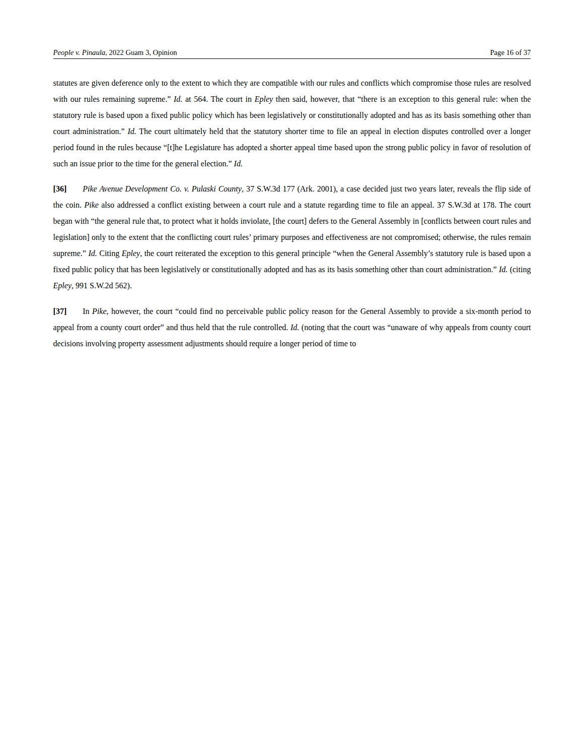People v. Pinaula, 2022 Guam 3, Opinion Page 16 of 37
statutes are given deference only to the extent to which they are compatible with our rules and conflicts which compromise those rules are resolved with our rules remaining supreme.” Id. at 564. The court in Epley then said, however, that “there is an exception to this general rule: when the statutory rule is based upon a fixed public policy which has been legislatively or constitutionally adopted and has as its basis something other than court administration.” Id. The court ultimately held that the statutory shorter time to file an appeal in election disputes controlled over a longer period found in the rules because “[t]he Legislature has adopted a shorter appeal time based upon the strong public policy in favor of resolution of such an issue prior to the time for the general election.” Id.
[36]  Pike Avenue Development Co. v. Pulaski County, 37 S.W.3d 177 (Ark. 2001), a case decided just two years later, reveals the flip side of the coin. Pike also addressed a conflict existing between a court rule and a statute regarding time to file an appeal. 37 S.W.3d at 178. The court began with “the general rule that, to protect what it holds inviolate, [the court] defers to the General Assembly in [conflicts between court rules and legislation] only to the extent that the conflicting court rules’ primary purposes and effectiveness are not compromised; otherwise, the rules remain supreme.” Id. Citing Epley, the court reiterated the exception to this general principle “when the General Assembly’s statutory rule is based upon a fixed public policy that has been legislatively or constitutionally adopted and has as its basis something other than court administration.” Id. (citing Epley, 991 S.W.2d 562).
[37]  In Pike, however, the court “could find no perceivable public policy reason for the General Assembly to provide a six-month period to appeal from a county court order” and thus held that the rule controlled. Id. (noting that the court was “unaware of why appeals from county court decisions involving property assessment adjustments should require a longer period of time to